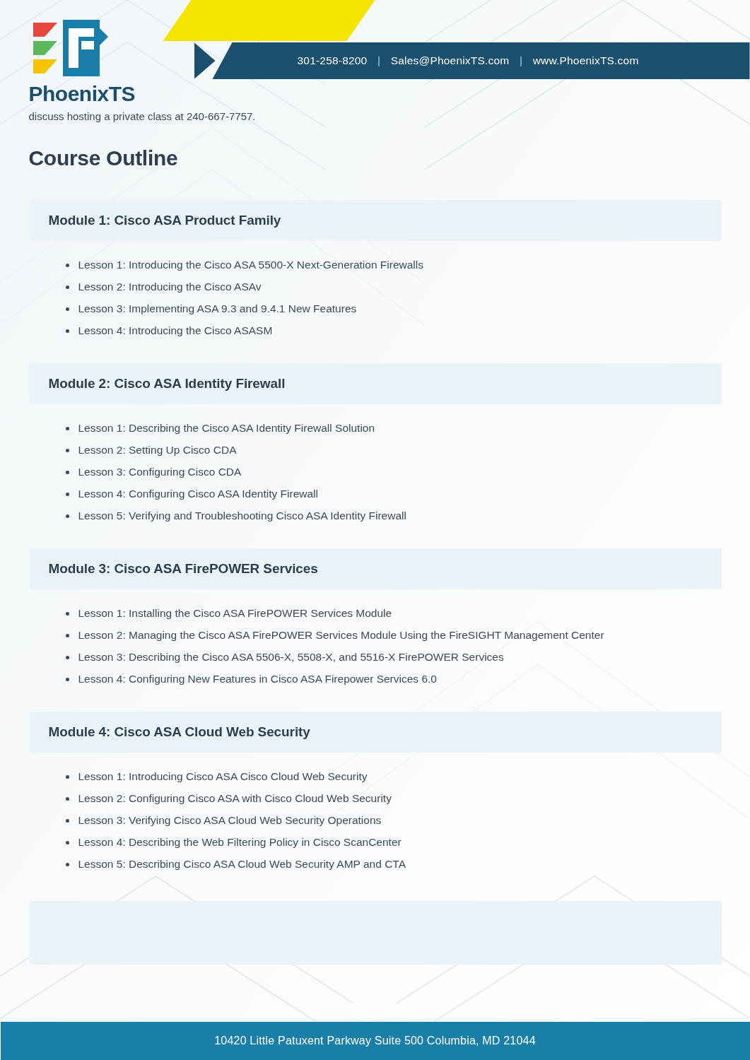PhoenixTS
301-258-8200 | Sales@PhoenixTS.com | www.PhoenixTS.com
discuss hosting a private class at 240-667-7757.
Course Outline
Module 1: Cisco ASA Product Family
Lesson 1: Introducing the Cisco ASA 5500-X Next-Generation Firewalls
Lesson 2: Introducing the Cisco ASAv
Lesson 3: Implementing ASA 9.3 and 9.4.1 New Features
Lesson 4: Introducing the Cisco ASASM
Module 2: Cisco ASA Identity Firewall
Lesson 1: Describing the Cisco ASA Identity Firewall Solution
Lesson 2: Setting Up Cisco CDA
Lesson 3: Configuring Cisco CDA
Lesson 4: Configuring Cisco ASA Identity Firewall
Lesson 5: Verifying and Troubleshooting Cisco ASA Identity Firewall
Module 3: Cisco ASA FirePOWER Services
Lesson 1: Installing the Cisco ASA FirePOWER Services Module
Lesson 2: Managing the Cisco ASA FirePOWER Services Module Using the FireSIGHT Management Center
Lesson 3: Describing the Cisco ASA 5506-X, 5508-X, and 5516-X FirePOWER Services
Lesson 4: Configuring New Features in Cisco ASA Firepower Services 6.0
Module 4: Cisco ASA Cloud Web Security
Lesson 1: Introducing Cisco ASA Cisco Cloud Web Security
Lesson 2: Configuring Cisco ASA with Cisco Cloud Web Security
Lesson 3: Verifying Cisco ASA Cloud Web Security Operations
Lesson 4: Describing the Web Filtering Policy in Cisco ScanCenter
Lesson 5: Describing Cisco ASA Cloud Web Security AMP and CTA
10420 Little Patuxent Parkway Suite 500 Columbia, MD 21044